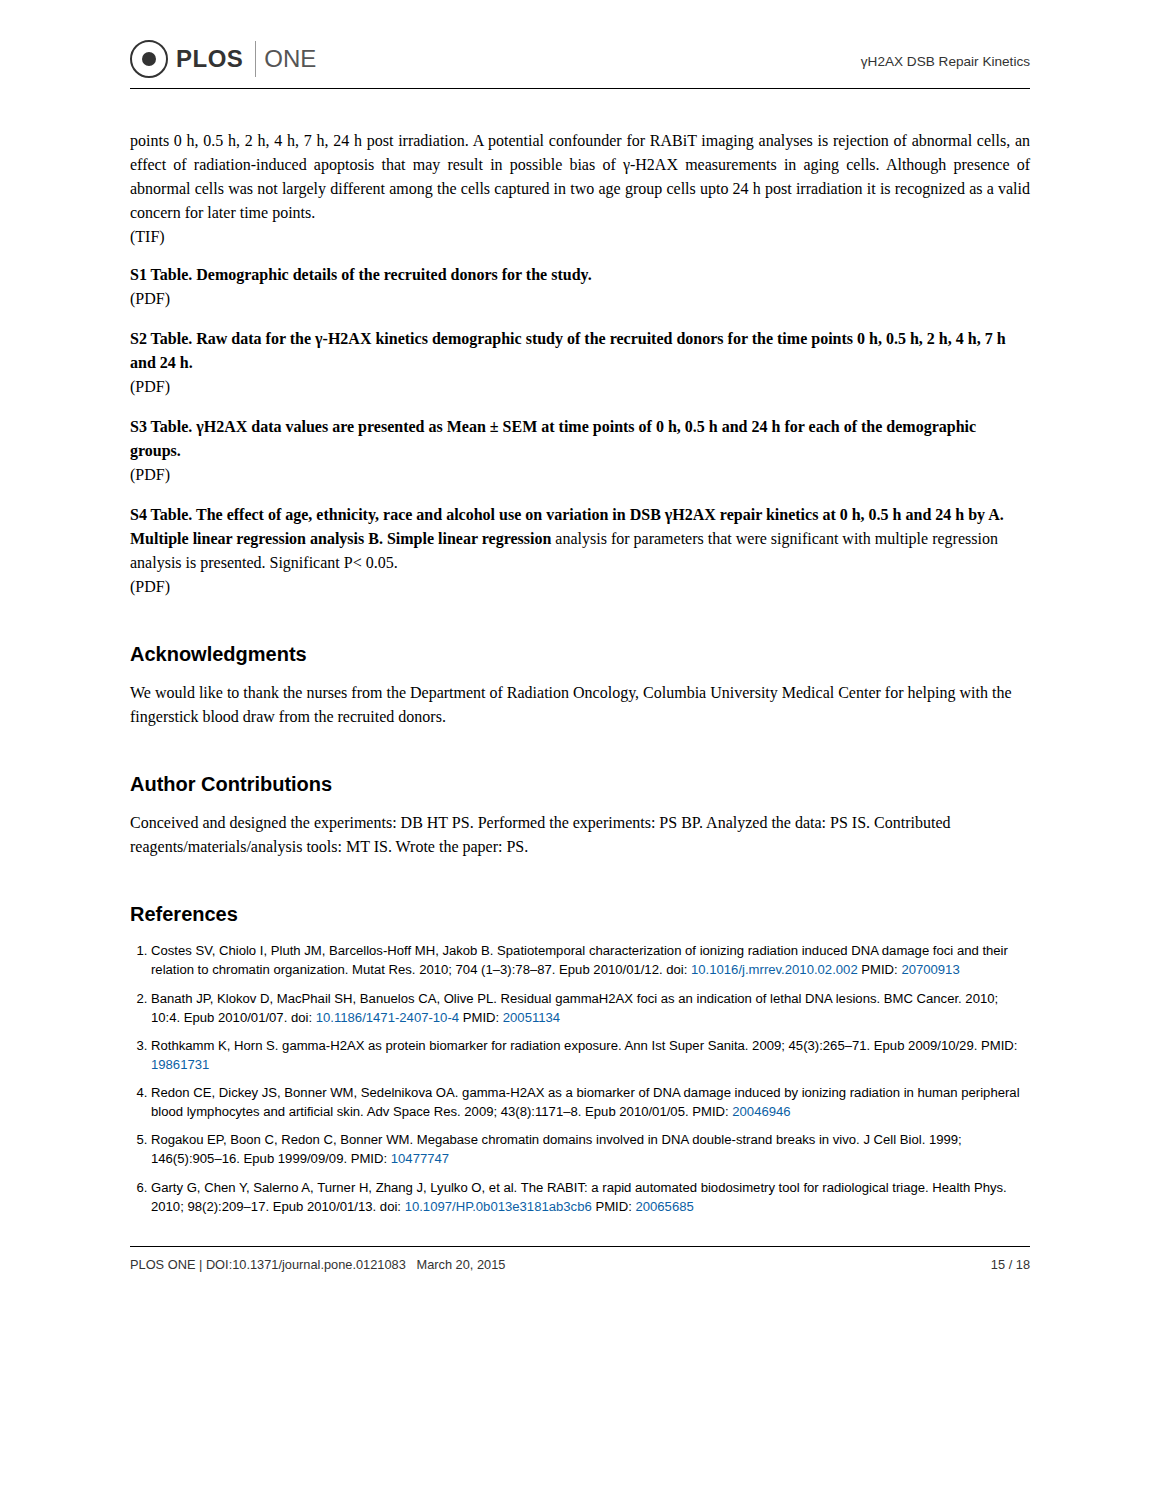PLOS ONE
γH2AX DSB Repair Kinetics
points 0 h, 0.5 h, 2 h, 4 h, 7 h, 24 h post irradiation. A potential confounder for RABiT imaging analyses is rejection of abnormal cells, an effect of radiation-induced apoptosis that may result in possible bias of γ-H2AX measurements in aging cells. Although presence of abnormal cells was not largely different among the cells captured in two age group cells upto 24 h post irradiation it is recognized as a valid concern for later time points.
(TIF)
S1 Table. Demographic details of the recruited donors for the study. (PDF)
S2 Table. Raw data for the γ-H2AX kinetics demographic study of the recruited donors for the time points 0 h, 0.5 h, 2 h, 4 h, 7 h and 24 h. (PDF)
S3 Table. γH2AX data values are presented as Mean ± SEM at time points of 0 h, 0.5 h and 24 h for each of the demographic groups. (PDF)
S4 Table. The effect of age, ethnicity, race and alcohol use on variation in DSB γH2AX repair kinetics at 0 h, 0.5 h and 24 h by A. Multiple linear regression analysis B. Simple linear regression analysis for parameters that were significant with multiple regression analysis is presented. Significant P< 0.05. (PDF)
Acknowledgments
We would like to thank the nurses from the Department of Radiation Oncology, Columbia University Medical Center for helping with the fingerstick blood draw from the recruited donors.
Author Contributions
Conceived and designed the experiments: DB HT PS. Performed the experiments: PS BP. Analyzed the data: PS IS. Contributed reagents/materials/analysis tools: MT IS. Wrote the paper: PS.
References
Costes SV, Chiolo I, Pluth JM, Barcellos-Hoff MH, Jakob B. Spatiotemporal characterization of ionizing radiation induced DNA damage foci and their relation to chromatin organization. Mutat Res. 2010; 704 (1–3):78–87. Epub 2010/01/12. doi: 10.1016/j.mrrev.2010.02.002 PMID: 20700913
Banath JP, Klokov D, MacPhail SH, Banuelos CA, Olive PL. Residual gammaH2AX foci as an indication of lethal DNA lesions. BMC Cancer. 2010; 10:4. Epub 2010/01/07. doi: 10.1186/1471-2407-10-4 PMID: 20051134
Rothkamm K, Horn S. gamma-H2AX as protein biomarker for radiation exposure. Ann Ist Super Sanita. 2009; 45(3):265–71. Epub 2009/10/29. PMID: 19861731
Redon CE, Dickey JS, Bonner WM, Sedelnikova OA. gamma-H2AX as a biomarker of DNA damage induced by ionizing radiation in human peripheral blood lymphocytes and artificial skin. Adv Space Res. 2009; 43(8):1171–8. Epub 2010/01/05. PMID: 20046946
Rogakou EP, Boon C, Redon C, Bonner WM. Megabase chromatin domains involved in DNA double-strand breaks in vivo. J Cell Biol. 1999; 146(5):905–16. Epub 1999/09/09. PMID: 10477747
Garty G, Chen Y, Salerno A, Turner H, Zhang J, Lyulko O, et al. The RABIT: a rapid automated biodosimetry tool for radiological triage. Health Phys. 2010; 98(2):209–17. Epub 2010/01/13. doi: 10.1097/HP.0b013e3181ab3cb6 PMID: 20065685
PLOS ONE | DOI:10.1371/journal.pone.0121083 March 20, 2015
15 / 18